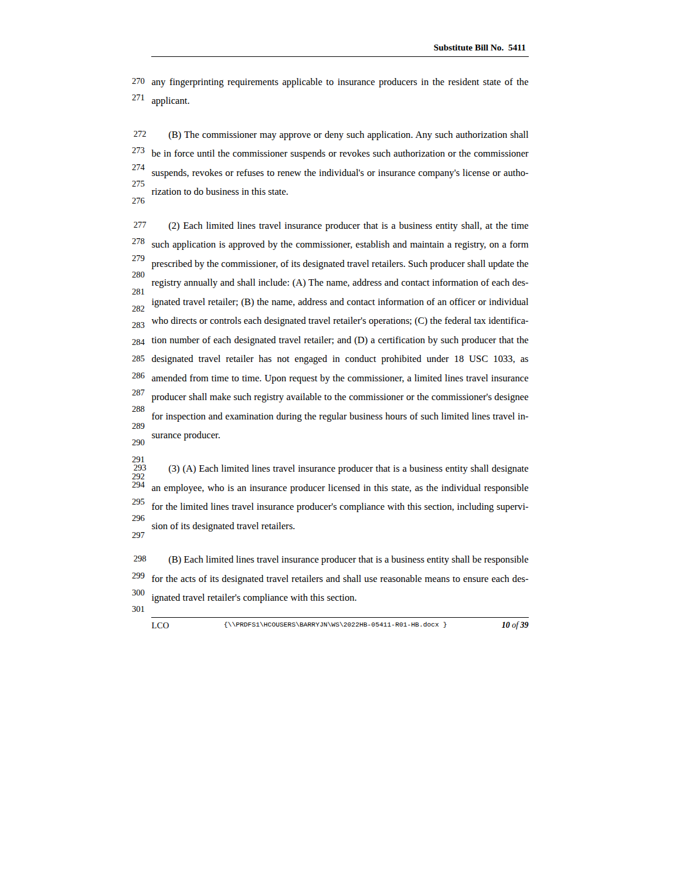Substitute Bill No. 5411
270
271 any fingerprinting requirements applicable to insurance producers in the resident state of the applicant.
272
273
274
275
276 (B) The commissioner may approve or deny such application. Any such authorization shall be in force until the commissioner suspends or revokes such authorization or the commissioner suspends, revokes or refuses to renew the individual's or insurance company's license or authorization to do business in this state.
277
278
279
280
281
282
283
284
285
286
287
288
289
290
291
292 (2) Each limited lines travel insurance producer that is a business entity shall, at the time such application is approved by the commissioner, establish and maintain a registry, on a form prescribed by the commissioner, of its designated travel retailers. Such producer shall update the registry annually and shall include: (A) The name, address and contact information of each designated travel retailer; (B) the name, address and contact information of an officer or individual who directs or controls each designated travel retailer's operations; (C) the federal tax identification number of each designated travel retailer; and (D) a certification by such producer that the designated travel retailer has not engaged in conduct prohibited under 18 USC 1033, as amended from time to time. Upon request by the commissioner, a limited lines travel insurance producer shall make such registry available to the commissioner or the commissioner's designee for inspection and examination during the regular business hours of such limited lines travel insurance producer.
293
294
295
296
297 (3) (A) Each limited lines travel insurance producer that is a business entity shall designate an employee, who is an insurance producer licensed in this state, as the individual responsible for the limited lines travel insurance producer's compliance with this section, including supervision of its designated travel retailers.
298
299
300
301 (B) Each limited lines travel insurance producer that is a business entity shall be responsible for the acts of its designated travel retailers and shall use reasonable means to ensure each designated travel retailer's compliance with this section.
LCO
{\\PRDFS1\HCOUSERS\BARRYJN\WS\2022HB-05411-R01-HB.docx }
10 of 39